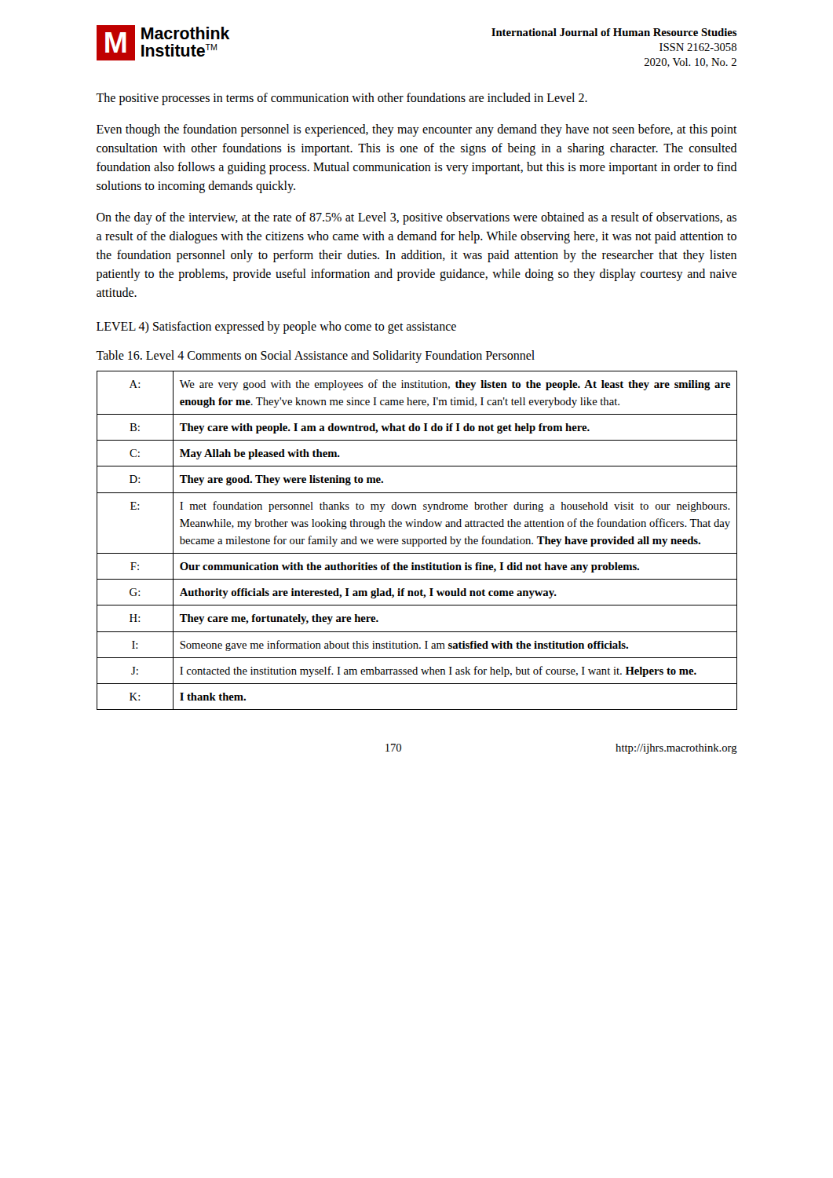M
Macrothink
InstituteTM
International Journal of Human Resource Studies
ISSN 2162-3058
2020, Vol. 10, No. 2
The positive processes in terms of communication with other foundations are included in Level 2.
Even though the foundation personnel is experienced, they may encounter any demand they have not seen before, at this point consultation with other foundations is important. This is one of the signs of being in a sharing character. The consulted foundation also follows a guiding process. Mutual communication is very important, but this is more important in order to find solutions to incoming demands quickly.
On the day of the interview, at the rate of 87.5% at Level 3, positive observations were obtained as a result of observations, as a result of the dialogues with the citizens who came with a demand for help. While observing here, it was not paid attention to the foundation personnel only to perform their duties. In addition, it was paid attention by the researcher that they listen patiently to the problems, provide useful information and provide guidance, while doing so they display courtesy and naive attitude.
LEVEL 4) Satisfaction expressed by people who come to get assistance
Table 16. Level 4 Comments on Social Assistance and Solidarity Foundation Personnel
| A: | We are very good with the employees of the institution, they listen to the people. At least they are smiling are enough for me . They've known me since I came here, I'm timid, I can't tell everybody like that. |
| B: | They care with people. I am a downtrod, what do I do if I do not get help from here. |
| C: | May Allah be pleased with them. |
| D: | They are good. They were listening to me. |
| E: | I met foundation personnel thanks to my down syndrome brother during a household visit to our neighbours. Meanwhile, my brother was looking through the window and attracted the attention of the foundation officers. That day became a milestone for our family and we were supported by the foundation. They have provided all my needs. |
| F: | Our communication with the authorities of the institution is fine, I did not have any problems. |
| G: | Authority officials are interested, I am glad, if not, I would not come anyway. |
| H: | They care me, fortunately, they are here. |
| I: | Someone gave me information about this institution. I am satisfied with the institution officials. |
| J: | I contacted the institution myself. I am embarrassed when I ask for help, but of course, I want it. Helpers to me. |
| K: | I thank them. |
170 http://ijhrs.macrothink.org